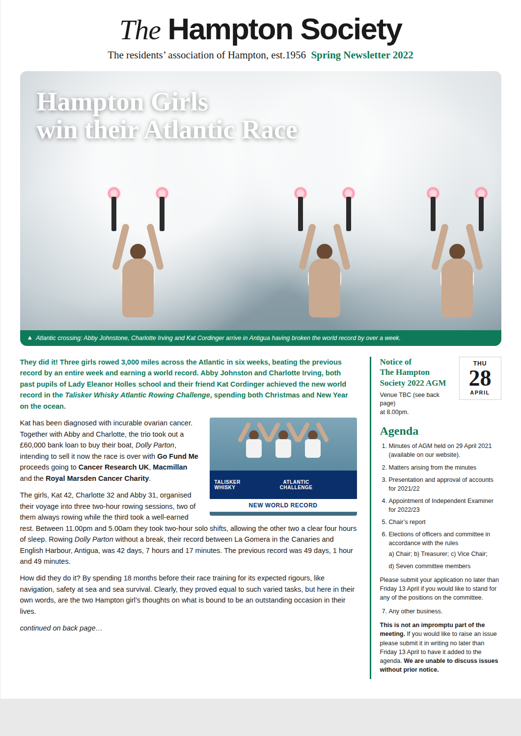The Hampton Society
The residents’ association of Hampton, est.1956 Spring Newsletter 2022
Hampton Girls
win their Atlantic Race
▲Atlantic crossing: Abby Johnstone, Charlotte Irving and Kat Cordinger arrive in Antigua having broken the world record by over a week.
They did it! Three girls rowed 3,000 miles across the Atlantic in six weeks, beating the previous record by an entire week and earning a world record. Abby Johnston and Charlotte Irving, both past pupils of Lady Eleanor Holles school and their friend Kat Cordinger achieved the new world record in the Talisker Whisky Atlantic Rowing Challenge, spending both Christmas and New Year on the ocean.
TALISKER
WHISKY ATLANTIC
CHALLENGE
NEW WORLD RECORD
Kat has been diagnosed with incurable ovarian cancer. Together with Abby and Charlotte, the trio took out a £60,000 bank loan to buy their boat, Dolly Parton, intending to sell it now the race is over with Go Fund Me proceeds going to Cancer Research UK, Macmillan and the Royal Marsden Cancer Charity.
The girls, Kat 42, Charlotte 32 and Abby 31, organised their voyage into three two-hour rowing sessions, two of them always rowing while the third took a well-earned rest. Between 11.00pm and 5.00am they took two-hour solo shifts, allowing the other two a clear four hours of sleep. Rowing Dolly Parton without a break, their record between La Gomera in the Canaries and English Harbour, Antigua, was 42 days, 7 hours and 17 minutes. The previous record was 49 days, 1 hour and 49 minutes.
How did they do it? By spending 18 months before their race training for its expected rigours, like navigation, safety at sea and sea survival. Clearly, they proved equal to such varied tasks, but here in their own words, are the two Hampton girl’s thoughts on what is bound to be an outstanding occasion in their lives.
continued on back page…
Notice of
The Hampton
Society 2022 AGM
Venue TBC (see back page)
at 8.00pm.
THU
28
APRIL
Agenda
Minutes of AGM held on 29 April 2021 (available on our website).
Matters arising from the minutes
Presentation and approval of accounts for 2021/22
Appointment of Independent Examiner for 2022/23
Chair’s report
Elections of officers and committee in accordance with the rules
a) Chair; b) Treasurer; c) Vice Chair;
d) Seven committee members
Please submit your application no later than Friday 13 April if you would like to stand for any of the positions on the committee.
Any other business.
This is not an impromptu part of the meeting. If you would like to raise an issue please submit it in writing no later than Friday 13 April to have it added to the agenda. We are unable to discuss issues without prior notice.